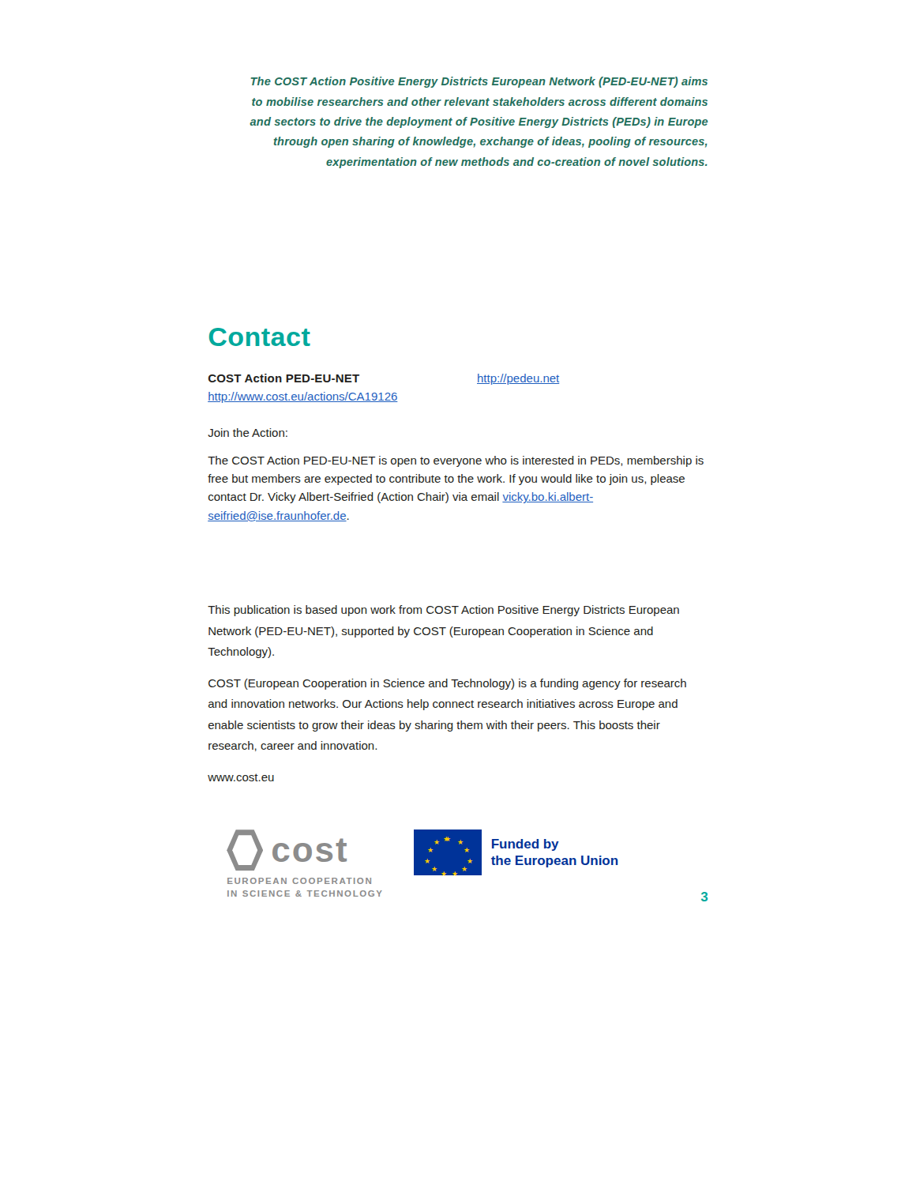The COST Action Positive Energy Districts European Network (PED-EU-NET) aims to mobilise researchers and other relevant stakeholders across different domains and sectors to drive the deployment of Positive Energy Districts (PEDs) in Europe through open sharing of knowledge, exchange of ideas, pooling of resources, experimentation of new methods and co-creation of novel solutions.
Contact
COST Action PED-EU-NET http://pedeu.net
http://www.cost.eu/actions/CA19126
Join the Action:
The COST Action PED-EU-NET is open to everyone who is interested in PEDs, membership is free but members are expected to contribute to the work. If you would like to join us, please contact Dr. Vicky Albert-Seifried (Action Chair) via email vicky.bo.ki.albert-seifried@ise.fraunhofer.de.
This publication is based upon work from COST Action Positive Energy Districts European Network (PED-EU-NET), supported by COST (European Cooperation in Science and Technology).
COST (European Cooperation in Science and Technology) is a funding agency for research and innovation networks. Our Actions help connect research initiatives across Europe and enable scientists to grow their ideas by sharing them with their peers. This boosts their research, career and innovation.
www.cost.eu
cost
EUROPEAN COOPERATION
IN SCIENCE & TECHNOLOGY
★ ★ ★ ★ ★ ★ ★ ★ ★ ★ ★ ★
Funded by
the European Union
3